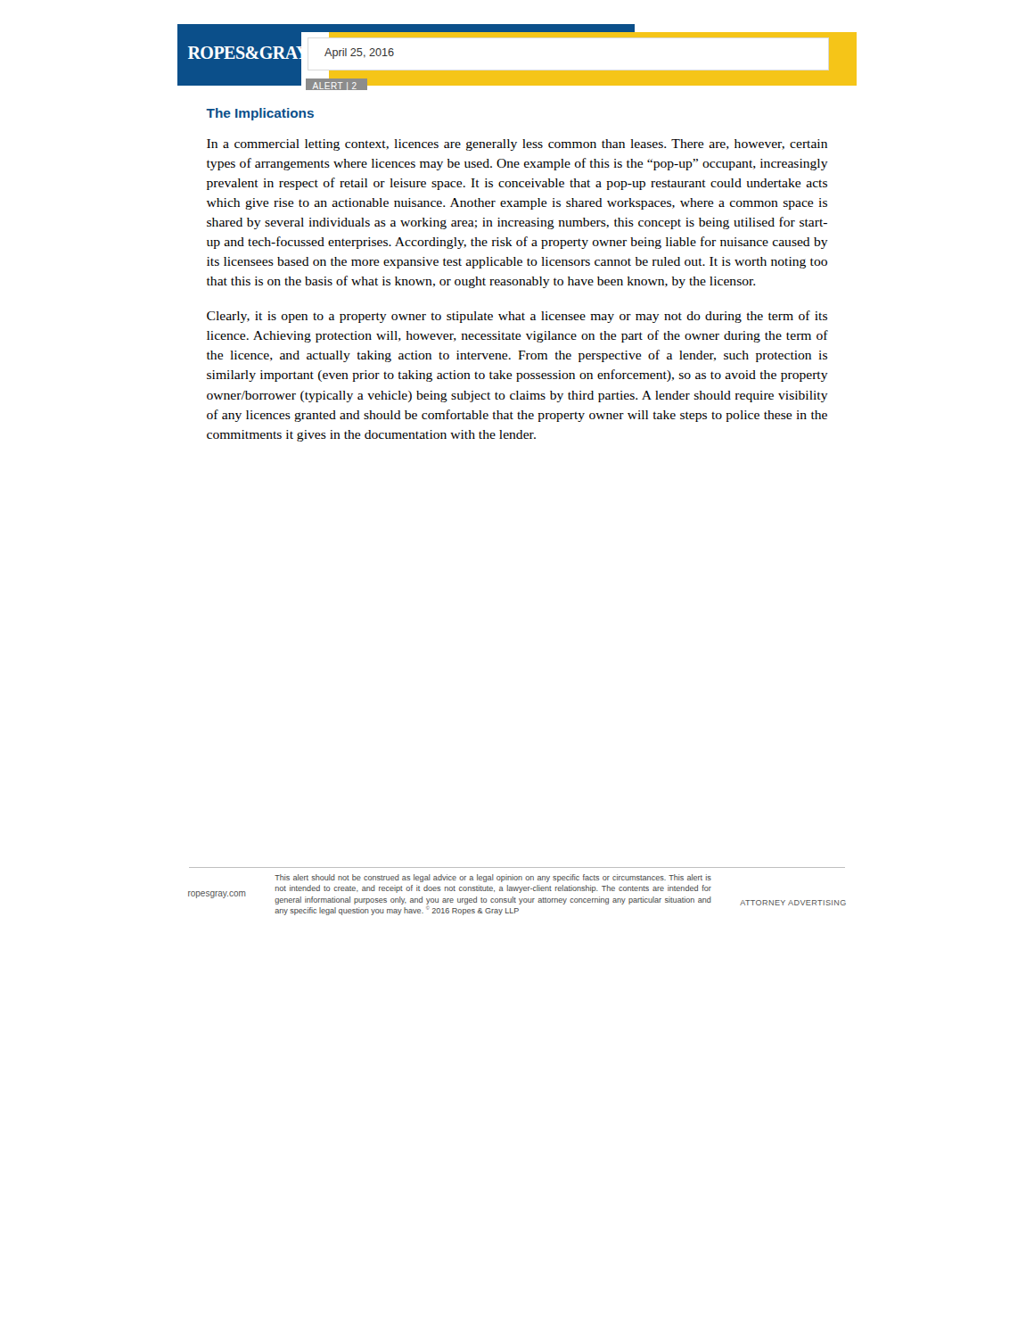ROPES&GRAY
April 25, 2016
ALERT | 2
The Implications
In a commercial letting context, licences are generally less common than leases. There are, however, certain types of arrangements where licences may be used. One example of this is the “pop-up” occupant, increasingly prevalent in respect of retail or leisure space. It is conceivable that a pop-up restaurant could undertake acts which give rise to an actionable nuisance. Another example is shared workspaces, where a common space is shared by several individuals as a working area; in increasing numbers, this concept is being utilised for start-up and tech-focussed enterprises. Accordingly, the risk of a property owner being liable for nuisance caused by its licensees based on the more expansive test applicable to licensors cannot be ruled out. It is worth noting too that this is on the basis of what is known, or ought reasonably to have been known, by the licensor.
Clearly, it is open to a property owner to stipulate what a licensee may or may not do during the term of its licence. Achieving protection will, however, necessitate vigilance on the part of the owner during the term of the licence, and actually taking action to intervene. From the perspective of a lender, such protection is similarly important (even prior to taking action to take possession on enforcement), so as to avoid the property owner/borrower (typically a vehicle) being subject to claims by third parties. A lender should require visibility of any licences granted and should be comfortable that the property owner will take steps to police these in the commitments it gives in the documentation with the lender.
ropesgray.com
This alert should not be construed as legal advice or a legal opinion on any specific facts or circumstances. This alert is not intended to create, and receipt of it does not constitute, a lawyer-client relationship. The contents are intended for general informational purposes only, and you are urged to consult your attorney concerning any particular situation and any specific legal question you may have. © 2016 Ropes & Gray LLP
ATTORNEY ADVERTISING